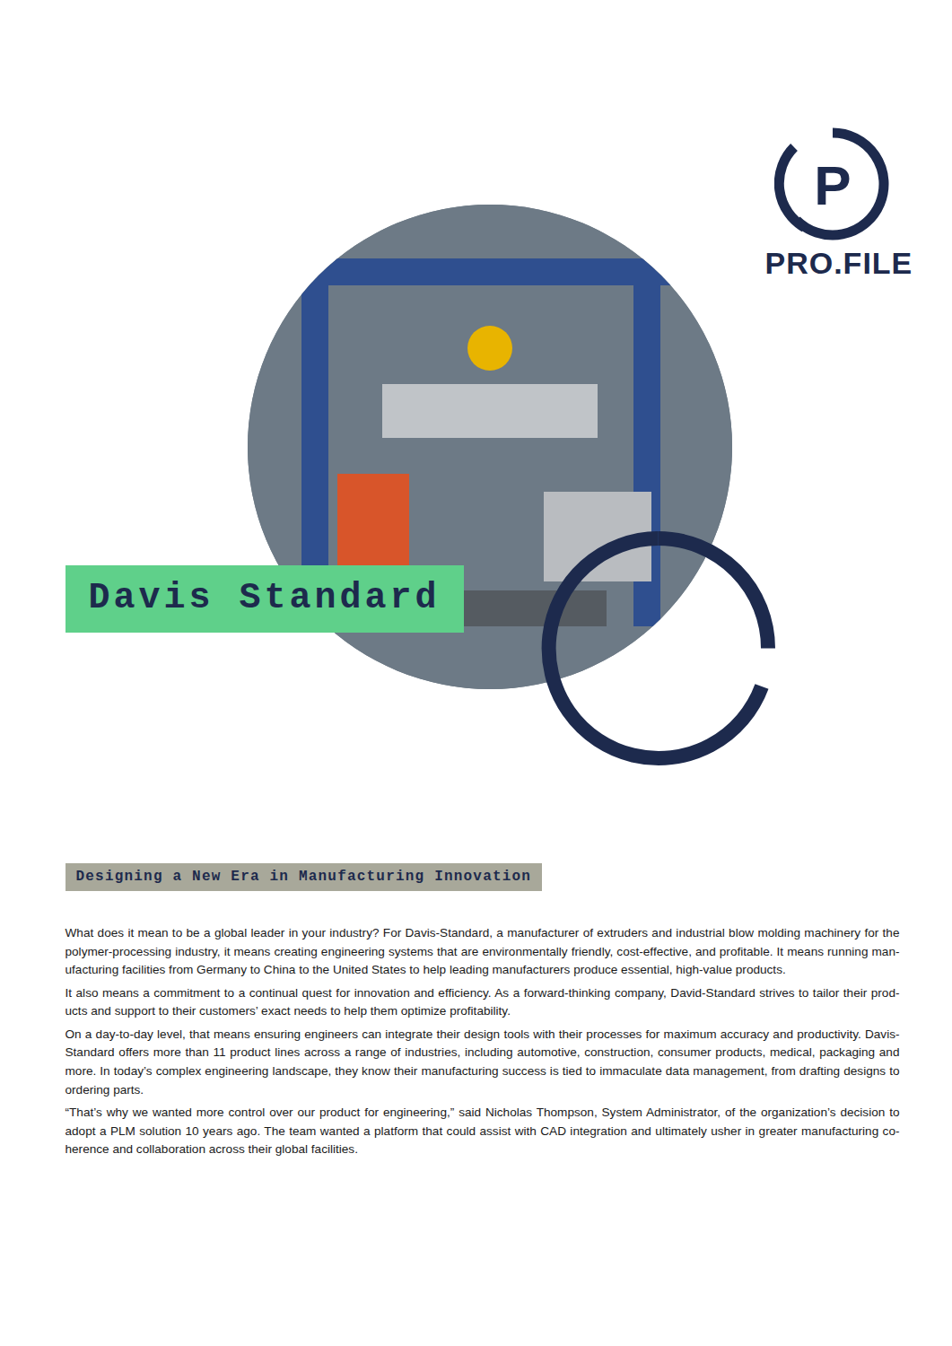P
PRO.FILE
Davis Standard
Designing a New Era in Manufacturing Innovation
What does it mean to be a global leader in your industry? For Davis-Standard, a manufacturer of extruders and industrial blow molding machinery for the polymer-processing industry, it means creating engineering systems that are environmentally friendly, cost-effective, and profitable. It means running manufacturing facilities from Germany to China to the United States to help leading manufacturers produce essential, high-value products.
It also means a commitment to a continual quest for innovation and efficiency. As a forward-thinking company, David-Standard strives to tailor their products and support to their customers’ exact needs to help them optimize profitability.
On a day-to-day level, that means ensuring engineers can integrate their design tools with their processes for maximum accuracy and productivity. Davis-Standard offers more than 11 product lines across a range of industries, including automotive, construction, consumer products, medical, packaging and more. In today’s complex engineering landscape, they know their manufacturing success is tied to immaculate data management, from drafting designs to ordering parts.
“That’s why we wanted more control over our product for engineering,” said Nicholas Thompson, System Administrator, of the organization’s decision to adopt a PLM solution 10 years ago. The team wanted a platform that could assist with CAD integration and ultimately usher in greater manufacturing coherence and collaboration across their global facilities.